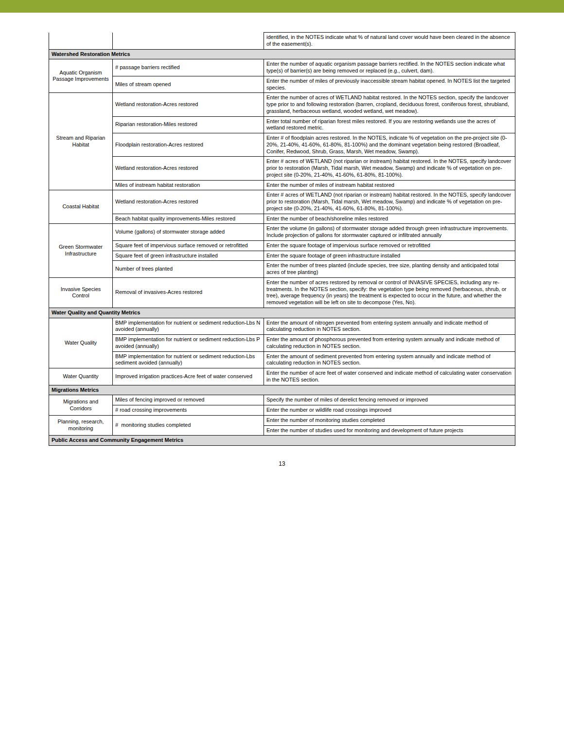| | | identified, in the NOTES indicate what % of natural land cover would have been cleared in the absence of the easement(s). |
| Watershed Restoration Metrics |
| Aquatic Organism Passage Improvements | # passage barriers rectified | Enter the number of aquatic organism passage barriers rectified. In the NOTES section indicate what type(s) of barrier(s) are being removed or replaced (e.g., culvert, dam). |
| Miles of stream opened | Enter the number of miles of previously inaccessible stream habitat opened. In NOTES list the targeted species. |
| Stream and Riparian Habitat | Wetland restoration-Acres restored | Enter the number of acres of WETLAND habitat restored. In the NOTES section, specify the landcover type prior to and following restoration (barren, cropland, deciduous forest, coniferous forest, shrubland, grassland, herbaceous wetland, wooded wetland, wet meadow). |
| Riparian restoration-Miles restored | Enter total number of riparian forest miles restored. If you are restoring wetlands use the acres of wetland restored metric. |
| Floodplain restoration-Acres restored | Enter # of floodplain acres restored. In the NOTES, indicate % of vegetation on the pre-project site (0-20%, 21-40%, 41-60%, 61-80%, 81-100%) and the dominant vegetation being restored (Broadleaf, Conifer, Redwood, Shrub, Grass, Marsh, Wet meadow, Swamp). |
| Wetland restoration-Acres restored | Enter # acres of WETLAND (not riparian or instream) habitat restored. In the NOTES, specify landcover prior to restoration (Marsh, Tidal marsh, Wet meadow, Swamp) and indicate % of vegetation on pre-project site (0-20%, 21-40%, 41-60%, 61-80%, 81-100%). |
| Miles of instream habitat restoration | Enter the number of miles of instream habitat restored |
| Coastal Habitat | Wetland restoration-Acres restored | Enter # acres of WETLAND (not riparian or instream) habitat restored. In the NOTES, specify landcover prior to restoration (Marsh, Tidal marsh, Wet meadow, Swamp) and indicate % of vegetation on pre-project site (0-20%, 21-40%, 41-60%, 61-80%, 81-100%). |
| Beach habitat quality improvements-Miles restored | Enter the number of beach/shoreline miles restored |
| Green Stormwater Infrastructure | Volume (gallons) of stormwater storage added | Enter the volume (in gallons) of stormwater storage added through green infrastructure improvements. Include projection of gallons for stormwater captured or infiltrated annually |
| Square feet of impervious surface removed or retrofitted | Enter the square footage of impervious surface removed or retrofitted |
| Square feet of green infrastructure installed | Enter the square footage of green infrastructure installed |
| Number of trees planted | Enter the number of trees planted (include species, tree size, planting density and anticipated total acres of tree planting) |
| Invasive Species Control | Removal of invasives-Acres restored | Enter the number of acres restored by removal or control of INVASIVE SPECIES, including any re-treatments. In the NOTES section, specify: the vegetation type being removed (herbaceous, shrub, or tree), average frequency (in years) the treatment is expected to occur in the future, and whether the removed vegetation will be left on site to decompose (Yes, No). |
| Water Quality and Quantity Metrics |
| Water Quality | BMP implementation for nutrient or sediment reduction-Lbs N avoided (annually) | Enter the amount of nitrogen prevented from entering system annually and indicate method of calculating reduction in NOTES section. |
| BMP implementation for nutrient or sediment reduction-Lbs P avoided (annually) | Enter the amount of phosphorous prevented from entering system annually and indicate method of calculating reduction in NOTES section. |
| BMP implementation for nutrient or sediment reduction-Lbs sediment avoided (annually) | Enter the amount of sediment prevented from entering system annually and indicate method of calculating reduction in NOTES section. |
| Water Quantity | Improved irrigation practices-Acre feet of water conserved | Enter the number of acre feet of water conserved and indicate method of calculating water conservation in the NOTES section. |
| Migrations Metrics |
| Migrations and Corridors | Miles of fencing improved or removed | Specify the number of miles of derelict fencing removed or improved |
| # road crossing improvements | Enter the number or wildlife road crossings improved |
| Planning, research, monitoring | # monitoring studies completed | Enter the number of monitoring studies completed |
| Enter the number of studies used for monitoring and development of future projects |
| Public Access and Community Engagement Metrics |
13